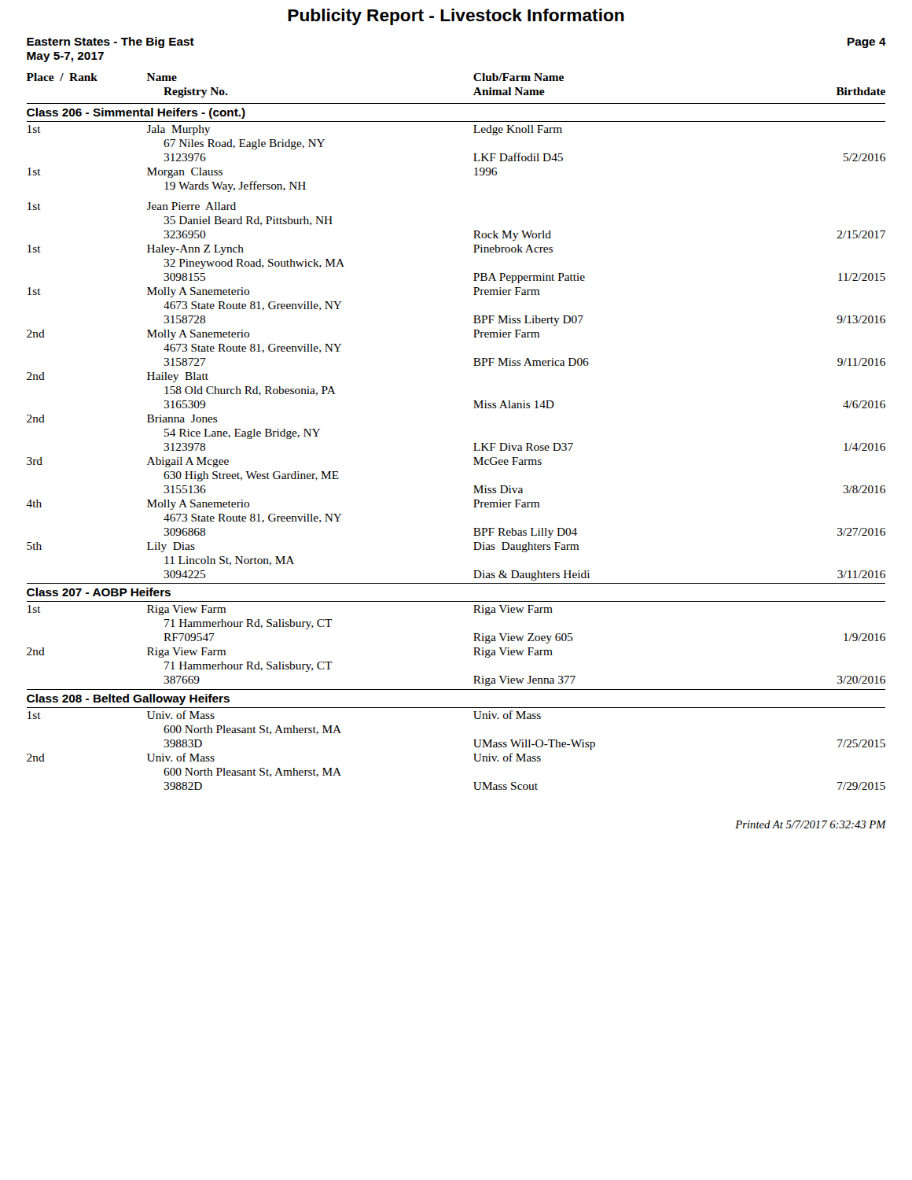Publicity Report - Livestock Information
Eastern States - The Big East
Page 4
May 5-7, 2017
| Place / Rank | Name | Club/Farm Name | |
| | Registry No. | Animal Name | Birthdate |
Class 206 - Simmental Heifers - (cont.)
| 1st | Jala Murphy | Ledge Knoll Farm | |
| | 67 Niles Road, Eagle Bridge, NY | | |
| | 3123976 | LKF Daffodil D45 | 5/2/2016 |
| 1st | Morgan Clauss | 1996 | |
| | 19 Wards Way, Jefferson, NH | | |
| 1st | Jean Pierre Allard | | |
| | 35 Daniel Beard Rd, Pittsburh, NH | | |
| | 3236950 | Rock My World | 2/15/2017 |
| 1st | Haley-Ann Z Lynch | Pinebrook Acres | |
| | 32 Pineywood Road, Southwick, MA | | |
| | 3098155 | PBA Peppermint Pattie | 11/2/2015 |
| 1st | Molly A Sanemeterio | Premier Farm | |
| | 4673 State Route 81, Greenville, NY | | |
| | 3158728 | BPF Miss Liberty D07 | 9/13/2016 |
| 2nd | Molly A Sanemeterio | Premier Farm | |
| | 4673 State Route 81, Greenville, NY | | |
| | 3158727 | BPF Miss America D06 | 9/11/2016 |
| 2nd | Hailey Blatt | | |
| | 158 Old Church Rd, Robesonia, PA | | |
| | 3165309 | Miss Alanis 14D | 4/6/2016 |
| 2nd | Brianna Jones | | |
| | 54 Rice Lane, Eagle Bridge, NY | | |
| | 3123978 | LKF Diva Rose D37 | 1/4/2016 |
| 3rd | Abigail A Mcgee | McGee Farms | |
| | 630 High Street, West Gardiner, ME | | |
| | 3155136 | Miss Diva | 3/8/2016 |
| 4th | Molly A Sanemeterio | Premier Farm | |
| | 4673 State Route 81, Greenville, NY | | |
| | 3096868 | BPF Rebas Lilly D04 | 3/27/2016 |
| 5th | Lily Dias | Dias Daughters Farm | |
| | 11 Lincoln St, Norton, MA | | |
| | 3094225 | Dias & Daughters Heidi | 3/11/2016 |
Class 207 - AOBP Heifers
| 1st | Riga View Farm | Riga View Farm | |
| | 71 Hammerhour Rd, Salisbury, CT | | |
| | RF709547 | Riga View Zoey 605 | 1/9/2016 |
| 2nd | Riga View Farm | Riga View Farm | |
| | 71 Hammerhour Rd, Salisbury, CT | | |
| | 387669 | Riga View Jenna 377 | 3/20/2016 |
Class 208 - Belted Galloway Heifers
| 1st | Univ. of Mass | Univ. of Mass | |
| | 600 North Pleasant St, Amherst, MA | | |
| | 39883D | UMass Will-O-The-Wisp | 7/25/2015 |
| 2nd | Univ. of Mass | Univ. of Mass | |
| | 600 North Pleasant St, Amherst, MA | | |
| | 39882D | UMass Scout | 7/29/2015 |
Printed At 5/7/2017 6:32:43 PM